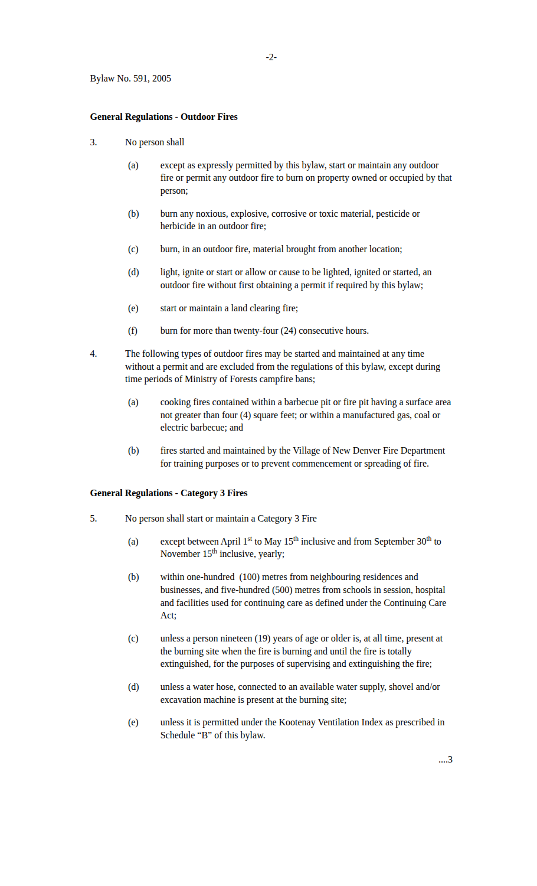-2-
Bylaw No. 591, 2005
General Regulations - Outdoor Fires
3.
No person shall
(a)
except as expressly permitted by this bylaw, start or maintain any outdoor fire or permit any outdoor fire to burn on property owned or occupied by that person;
(b)
burn any noxious, explosive, corrosive or toxic material, pesticide or herbicide in an outdoor fire;
(c)
burn, in an outdoor fire, material brought from another location;
(d)
light, ignite or start or allow or cause to be lighted, ignited or started, an outdoor fire without first obtaining a permit if required by this bylaw;
(e)
start or maintain a land clearing fire;
(f)
burn for more than twenty-four (24) consecutive hours.
4.
The following types of outdoor fires may be started and maintained at any time without a permit and are excluded from the regulations of this bylaw, except during time periods of Ministry of Forests campfire bans;
(a)
cooking fires contained within a barbecue pit or fire pit having a surface area not greater than four (4) square feet; or within a manufactured gas, coal or electric barbecue; and
(b)
fires started and maintained by the Village of New Denver Fire Department for training purposes or to prevent commencement or spreading of fire.
General Regulations - Category 3 Fires
5.
No person shall start or maintain a Category 3 Fire
(a)
except between April 1st to May 15th inclusive and from September 30th to November 15th inclusive, yearly;
(b)
within one-hundred (100) metres from neighbouring residences and businesses, and five-hundred (500) metres from schools in session, hospital and facilities used for continuing care as defined under the Continuing Care Act;
(c)
unless a person nineteen (19) years of age or older is, at all time, present at the burning site when the fire is burning and until the fire is totally extinguished, for the purposes of supervising and extinguishing the fire;
(d)
unless a water hose, connected to an available water supply, shovel and/or excavation machine is present at the burning site;
(e)
unless it is permitted under the Kootenay Ventilation Index as prescribed in Schedule “B” of this bylaw.
....3